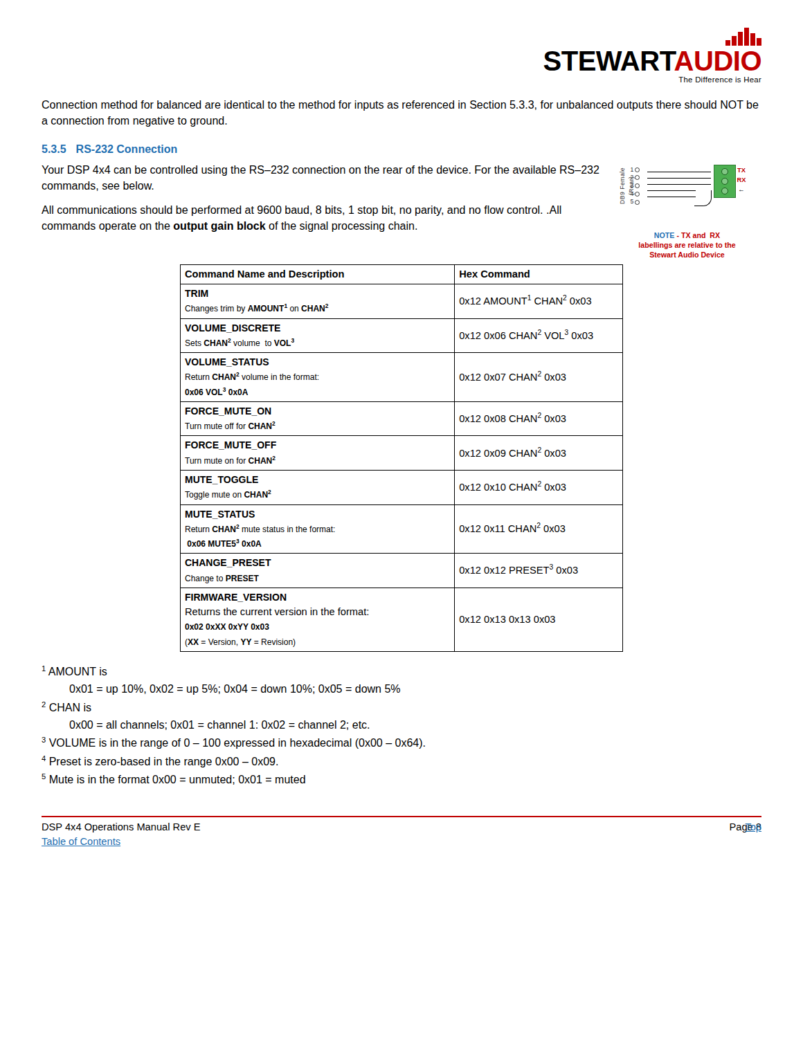STEWART AUDIO
The Difference is Hear
Connection method for balanced are identical to the method for inputs as referenced in Section 5.3.3, for unbalanced outputs there should NOT be a connection from negative to ground.
5.3.5 RS-232 Connection
DB9 Female
(Rear)
1
2
3
4
5
TX
RX
←
NOTE - TX and RX
labellings are relative to the
Stewart Audio Device
Your DSP 4x4 can be controlled using the RS–232 connection on the rear of the device. For the available RS–232 commands, see below.
All communications should be performed at 9600 baud, 8 bits, 1 stop bit, no parity, and no flow control. .All commands operate on the output gain block of the signal processing chain.
| Command Name and Description | Hex Command |
| --- | --- |
| TRIM Changes trim by AMOUNT 1 on CHAN 2 | 0x12 AMOUNT 1 CHAN 2 0x03 |
| VOLUME_DISCRETE Sets CHAN 2 volume to VOL 3 | 0x12 0x06 CHAN 2 VOL 3 0x03 |
| VOLUME_STATUS Return CHAN 2 volume in the format: 0x06 VOL 3 0x0A | 0x12 0x07 CHAN 2 0x03 |
| FORCE_MUTE_ON Turn mute off for CHAN 2 | 0x12 0x08 CHAN 2 0x03 |
| FORCE_MUTE_OFF Turn mute on for CHAN 2 | 0x12 0x09 CHAN 2 0x03 |
| MUTE_TOGGLE Toggle mute on CHAN 2 | 0x12 0x10 CHAN 2 0x03 |
| MUTE_STATUS Return CHAN 2 mute status in the format: 0x06 MUTE5 3 0x0A | 0x12 0x11 CHAN 2 0x03 |
| CHANGE_PRESET Change to PRESET | 0x12 0x12 PRESET 3 0x03 |
| FIRMWARE_VERSION Returns the current version in the format: 0x02 0xXX 0xYY 0x03 ( XX = Version, YY = Revision) | 0x12 0x13 0x13 0x03 |
1 AMOUNT is
0x01 = up 10%, 0x02 = up 5%; 0x04 = down 10%; 0x05 = down 5%
2 CHAN is
0x00 = all channels; 0x01 = channel 1: 0x02 = channel 2; etc.
3 VOLUME is in the range of 0 – 100 expressed in hexadecimal (0x00 – 0x64).
4 Preset is zero-based in the range 0x00 – 0x09.
5 Mute is in the format 0x00 = unmuted; 0x01 = muted
DSP 4x4 Operations Manual Rev E
Page 8
Table of Contents Top